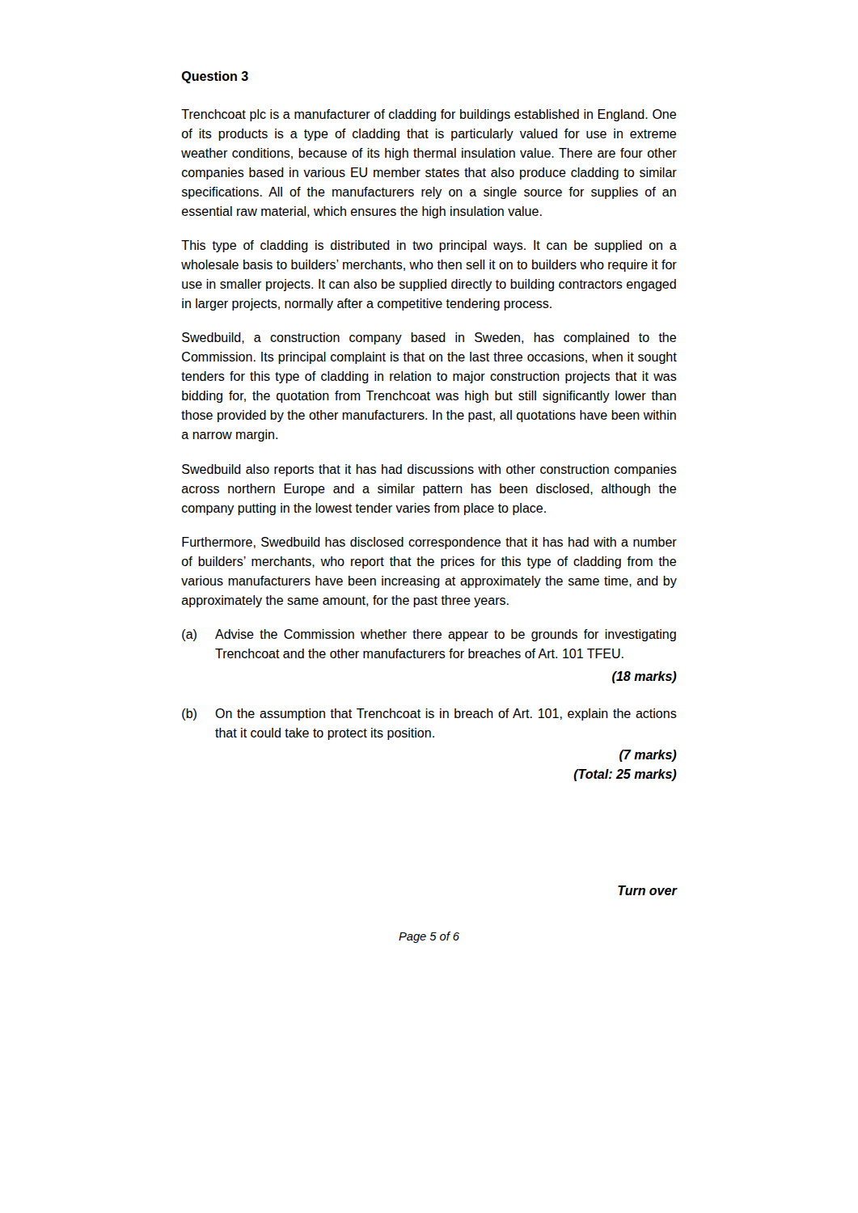Question 3
Trenchcoat plc is a manufacturer of cladding for buildings established in England. One of its products is a type of cladding that is particularly valued for use in extreme weather conditions, because of its high thermal insulation value. There are four other companies based in various EU member states that also produce cladding to similar specifications. All of the manufacturers rely on a single source for supplies of an essential raw material, which ensures the high insulation value.
This type of cladding is distributed in two principal ways. It can be supplied on a wholesale basis to builders’ merchants, who then sell it on to builders who require it for use in smaller projects. It can also be supplied directly to building contractors engaged in larger projects, normally after a competitive tendering process.
Swedbuild, a construction company based in Sweden, has complained to the Commission. Its principal complaint is that on the last three occasions, when it sought tenders for this type of cladding in relation to major construction projects that it was bidding for, the quotation from Trenchcoat was high but still significantly lower than those provided by the other manufacturers. In the past, all quotations have been within a narrow margin.
Swedbuild also reports that it has had discussions with other construction companies across northern Europe and a similar pattern has been disclosed, although the company putting in the lowest tender varies from place to place.
Furthermore, Swedbuild has disclosed correspondence that it has had with a number of builders’ merchants, who report that the prices for this type of cladding from the various manufacturers have been increasing at approximately the same time, and by approximately the same amount, for the past three years.
(a) Advise the Commission whether there appear to be grounds for investigating Trenchcoat and the other manufacturers for breaches of Art. 101 TFEU.
(18 marks)
(b) On the assumption that Trenchcoat is in breach of Art. 101, explain the actions that it could take to protect its position.
(7 marks) (Total: 25 marks)
Turn over
Page 5 of 6